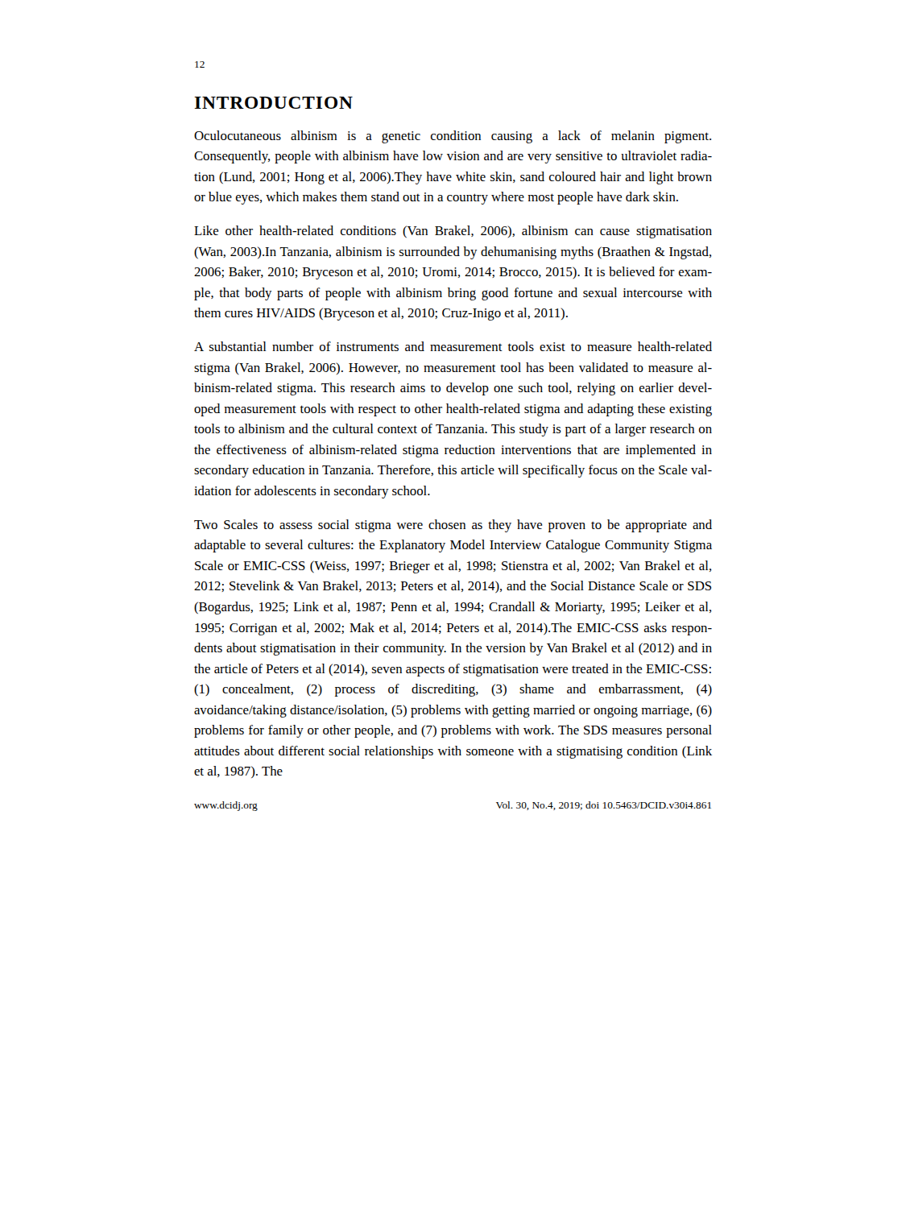12
INTRODUCTION
Oculocutaneous albinism is a genetic condition causing a lack of melanin pigment. Consequently, people with albinism have low vision and are very sensitive to ultraviolet radiation (Lund, 2001; Hong et al, 2006).They have white skin, sand coloured hair and light brown or blue eyes, which makes them stand out in a country where most people have dark skin.
Like other health-related conditions (Van Brakel, 2006), albinism can cause stigmatisation (Wan, 2003).In Tanzania, albinism is surrounded by dehumanising myths (Braathen & Ingstad, 2006; Baker, 2010; Bryceson et al, 2010; Uromi, 2014; Brocco, 2015). It is believed for example, that body parts of people with albinism bring good fortune and sexual intercourse with them cures HIV/AIDS (Bryceson et al, 2010; Cruz-Inigo et al, 2011).
A substantial number of instruments and measurement tools exist to measure health-related stigma (Van Brakel, 2006). However, no measurement tool has been validated to measure albinism-related stigma. This research aims to develop one such tool, relying on earlier developed measurement tools with respect to other health-related stigma and adapting these existing tools to albinism and the cultural context of Tanzania. This study is part of a larger research on the effectiveness of albinism-related stigma reduction interventions that are implemented in secondary education in Tanzania. Therefore, this article will specifically focus on the Scale validation for adolescents in secondary school.
Two Scales to assess social stigma were chosen as they have proven to be appropriate and adaptable to several cultures: the Explanatory Model Interview Catalogue Community Stigma Scale or EMIC-CSS (Weiss, 1997; Brieger et al, 1998; Stienstra et al, 2002; Van Brakel et al, 2012; Stevelink & Van Brakel, 2013; Peters et al, 2014), and the Social Distance Scale or SDS (Bogardus, 1925; Link et al, 1987; Penn et al, 1994; Crandall & Moriarty, 1995; Leiker et al, 1995; Corrigan et al, 2002; Mak et al, 2014; Peters et al, 2014).The EMIC-CSS asks respondents about stigmatisation in their community. In the version by Van Brakel et al (2012) and in the article of Peters et al (2014), seven aspects of stigmatisation were treated in the EMIC-CSS:(1) concealment, (2) process of discrediting, (3) shame and embarrassment, (4) avoidance/taking distance/isolation, (5) problems with getting married or ongoing marriage, (6) problems for family or other people, and (7) problems with work. The SDS measures personal attitudes about different social relationships with someone with a stigmatising condition (Link et al, 1987). The
www.dcidj.org Vol. 30, No.4, 2019; doi 10.5463/DCID.v30i4.861